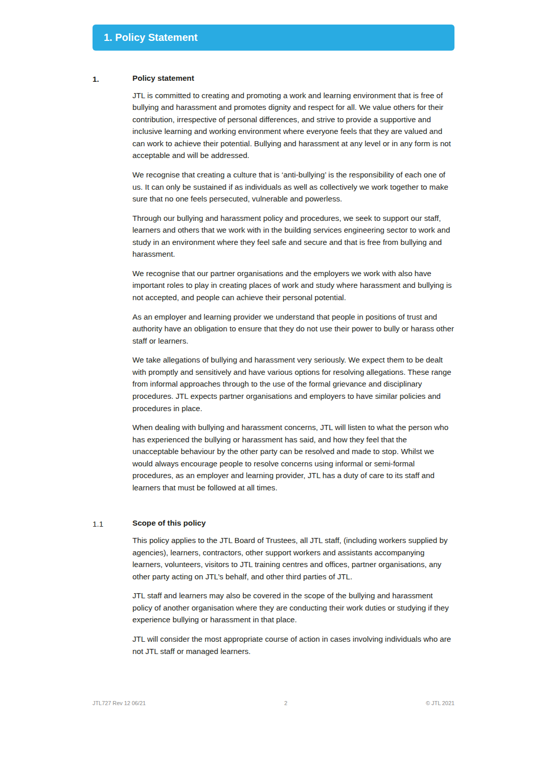1. Policy Statement
1.
Policy statement
JTL is committed to creating and promoting a work and learning environment that is free of bullying and harassment and promotes dignity and respect for all. We value others for their contribution, irrespective of personal differences, and strive to provide a supportive and inclusive learning and working environment where everyone feels that they are valued and can work to achieve their potential. Bullying and harassment at any level or in any form is not acceptable and will be addressed.
We recognise that creating a culture that is ‘anti-bullying’ is the responsibility of each one of us. It can only be sustained if as individuals as well as collectively we work together to make sure that no one feels persecuted, vulnerable and powerless.
Through our bullying and harassment policy and procedures, we seek to support our staff, learners and others that we work with in the building services engineering sector to work and study in an environment where they feel safe and secure and that is free from bullying and harassment.
We recognise that our partner organisations and the employers we work with also have important roles to play in creating places of work and study where harassment and bullying is not accepted, and people can achieve their personal potential.
As an employer and learning provider we understand that people in positions of trust and authority have an obligation to ensure that they do not use their power to bully or harass other staff or learners.
We take allegations of bullying and harassment very seriously. We expect them to be dealt with promptly and sensitively and have various options for resolving allegations. These range from informal approaches through to the use of the formal grievance and disciplinary procedures. JTL expects partner organisations and employers to have similar policies and procedures in place.
When dealing with bullying and harassment concerns, JTL will listen to what the person who has experienced the bullying or harassment has said, and how they feel that the unacceptable behaviour by the other party can be resolved and made to stop. Whilst we would always encourage people to resolve concerns using informal or semi-formal procedures, as an employer and learning provider, JTL has a duty of care to its staff and learners that must be followed at all times.
1.1
Scope of this policy
This policy applies to the JTL Board of Trustees, all JTL staff, (including workers supplied by agencies), learners, contractors, other support workers and assistants accompanying learners, volunteers, visitors to JTL training centres and offices, partner organisations, any other party acting on JTL’s behalf, and other third parties of JTL.
JTL staff and learners may also be covered in the scope of the bullying and harassment policy of another organisation where they are conducting their work duties or studying if they experience bullying or harassment in that place.
JTL will consider the most appropriate course of action in cases involving individuals who are not JTL staff or managed learners.
JTL727 Rev 12 06/21
2
© JTL 2021